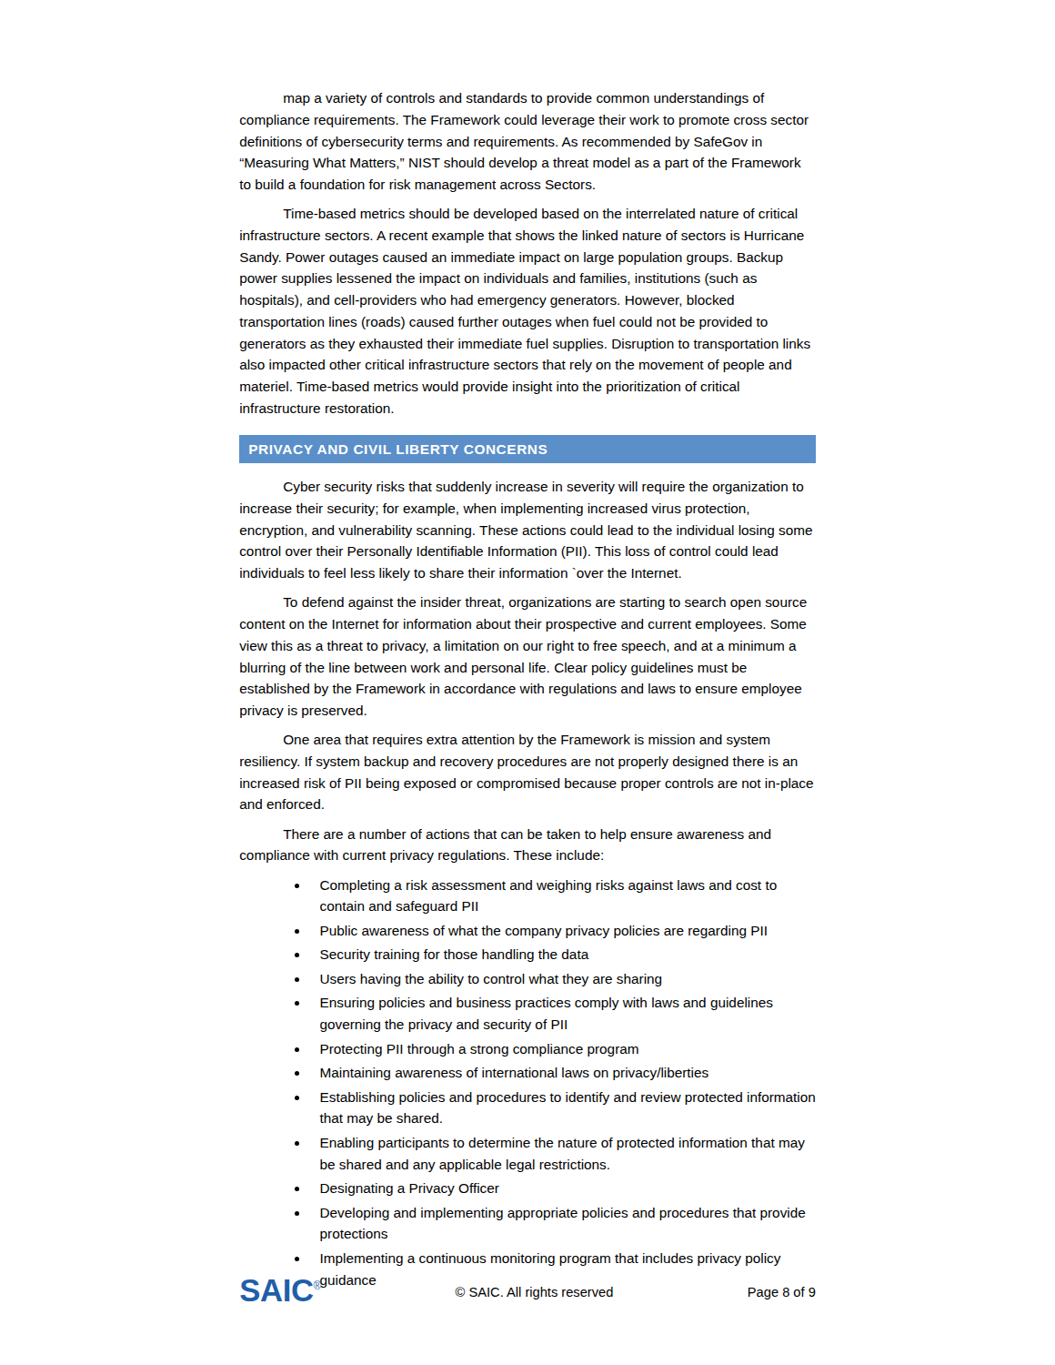map a variety of controls and standards to provide common understandings of compliance requirements. The Framework could leverage their work to promote cross sector definitions of cybersecurity terms and requirements. As recommended by SafeGov in “Measuring What Matters,” NIST should develop a threat model as a part of the Framework to build a foundation for risk management across Sectors.
Time-based metrics should be developed based on the interrelated nature of critical infrastructure sectors. A recent example that shows the linked nature of sectors is Hurricane Sandy. Power outages caused an immediate impact on large population groups. Backup power supplies lessened the impact on individuals and families, institutions (such as hospitals), and cell-providers who had emergency generators. However, blocked transportation lines (roads) caused further outages when fuel could not be provided to generators as they exhausted their immediate fuel supplies. Disruption to transportation links also impacted other critical infrastructure sectors that rely on the movement of people and materiel. Time-based metrics would provide insight into the prioritization of critical infrastructure restoration.
Privacy and Civil Liberty Concerns
Cyber security risks that suddenly increase in severity will require the organization to increase their security; for example, when implementing increased virus protection, encryption, and vulnerability scanning. These actions could lead to the individual losing some control over their Personally Identifiable Information (PII). This loss of control could lead individuals to feel less likely to share their information `over the Internet.
To defend against the insider threat, organizations are starting to search open source content on the Internet for information about their prospective and current employees. Some view this as a threat to privacy, a limitation on our right to free speech, and at a minimum a blurring of the line between work and personal life. Clear policy guidelines must be established by the Framework in accordance with regulations and laws to ensure employee privacy is preserved.
One area that requires extra attention by the Framework is mission and system resiliency. If system backup and recovery procedures are not properly designed there is an increased risk of PII being exposed or compromised because proper controls are not in-place and enforced.
There are a number of actions that can be taken to help ensure awareness and compliance with current privacy regulations. These include:
Completing a risk assessment and weighing risks against laws and cost to contain and safeguard PII
Public awareness of what the company privacy policies are regarding PII
Security training for those handling the data
Users having the ability to control what they are sharing
Ensuring policies and business practices comply with laws and guidelines governing the privacy and security of PII
Protecting PII through a strong compliance program
Maintaining awareness of international laws on privacy/liberties
Establishing policies and procedures to identify and review protected information that may be shared.
Enabling participants to determine the nature of protected information that may be shared and any applicable legal restrictions.
Designating a Privacy Officer
Developing and implementing appropriate policies and procedures that provide protections
Implementing a continuous monitoring program that includes privacy policy guidance
SAIC®
© SAIC. All rights reserved
Page 8 of 9